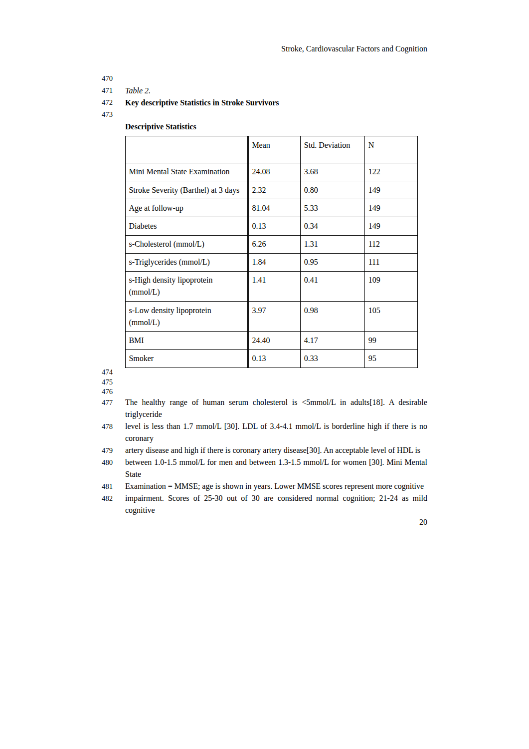Stroke, Cardiovascular Factors and Cognition
470
471
Table 2.
472
Key descriptive Statistics in Stroke Survivors
473
Descriptive Statistics
| | Mean | Std. Deviation | N |
| --- | --- | --- | --- |
| Mini Mental State Examination | 24.08 | 3.68 | 122 |
| Stroke Severity (Barthel) at 3 days | 2.32 | 0.80 | 149 |
| Age at follow-up | 81.04 | 5.33 | 149 |
| Diabetes | 0.13 | 0.34 | 149 |
| s-Cholesterol (mmol/L) | 6.26 | 1.31 | 112 |
| s-Triglycerides (mmol/L) | 1.84 | 0.95 | 111 |
| s-High density lipoprotein (mmol/L) | 1.41 | 0.41 | 109 |
| s-Low density lipoprotein (mmol/L) | 3.97 | 0.98 | 105 |
| BMI | 24.40 | 4.17 | 99 |
| Smoker | 0.13 | 0.33 | 95 |
474
475
476
477
The healthy range of human serum cholesterol is <5mmol/L in adults[18]. A desirable triglyceride
478
level is less than 1.7 mmol/L [30]. LDL of 3.4-4.1 mmol/L is borderline high if there is no coronary
479
artery disease and high if there is coronary artery disease[30]. An acceptable level of HDL is
480
between 1.0-1.5 mmol/L for men and between 1.3-1.5 mmol/L for women [30]. Mini Mental State
481
Examination = MMSE; age is shown in years. Lower MMSE scores represent more cognitive
482
impairment. Scores of 25-30 out of 30 are considered normal cognition; 21-24 as mild cognitive
20